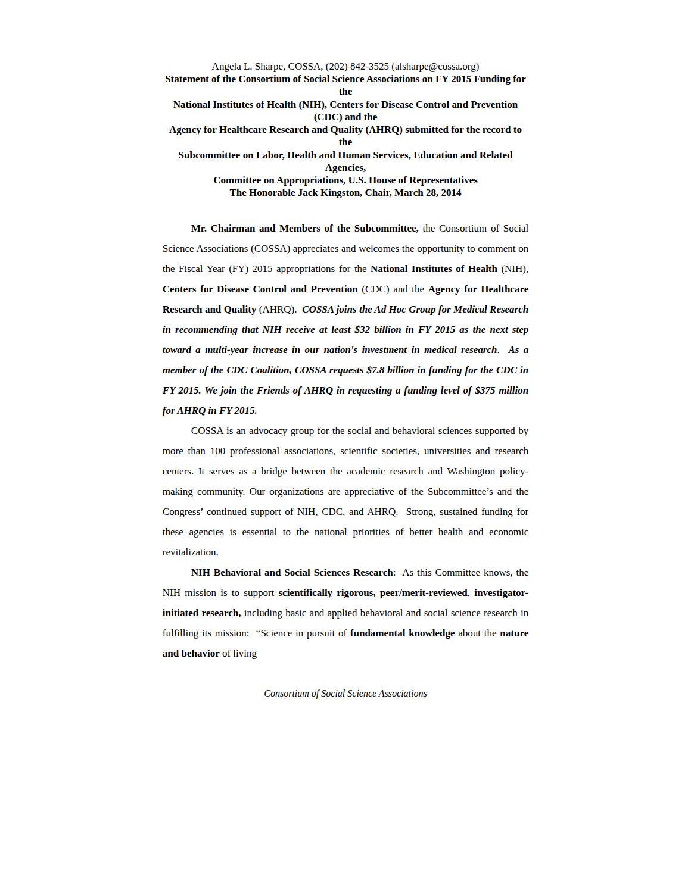Angela L. Sharpe, COSSA, (202) 842-3525 (alsharpe@cossa.org)
Statement of the Consortium of Social Science Associations on FY 2015 Funding for the
National Institutes of Health (NIH), Centers for Disease Control and Prevention (CDC) and the
Agency for Healthcare Research and Quality (AHRQ) submitted for the record to the
Subcommittee on Labor, Health and Human Services, Education and Related Agencies,
Committee on Appropriations, U.S. House of Representatives
The Honorable Jack Kingston, Chair, March 28, 2014
Mr. Chairman and Members of the Subcommittee, the Consortium of Social Science Associations (COSSA) appreciates and welcomes the opportunity to comment on the Fiscal Year (FY) 2015 appropriations for the National Institutes of Health (NIH), Centers for Disease Control and Prevention (CDC) and the Agency for Healthcare Research and Quality (AHRQ). COSSA joins the Ad Hoc Group for Medical Research in recommending that NIH receive at least $32 billion in FY 2015 as the next step toward a multi-year increase in our nation's investment in medical research. As a member of the CDC Coalition, COSSA requests $7.8 billion in funding for the CDC in FY 2015. We join the Friends of AHRQ in requesting a funding level of $375 million for AHRQ in FY 2015.
COSSA is an advocacy group for the social and behavioral sciences supported by more than 100 professional associations, scientific societies, universities and research centers. It serves as a bridge between the academic research and Washington policy-making community. Our organizations are appreciative of the Subcommittee’s and the Congress’ continued support of NIH, CDC, and AHRQ. Strong, sustained funding for these agencies is essential to the national priorities of better health and economic revitalization.
NIH Behavioral and Social Sciences Research: As this Committee knows, the NIH mission is to support scientifically rigorous, peer/merit-reviewed, investigator-initiated research, including basic and applied behavioral and social science research in fulfilling its mission: “Science in pursuit of fundamental knowledge about the nature and behavior of living
Consortium of Social Science Associations